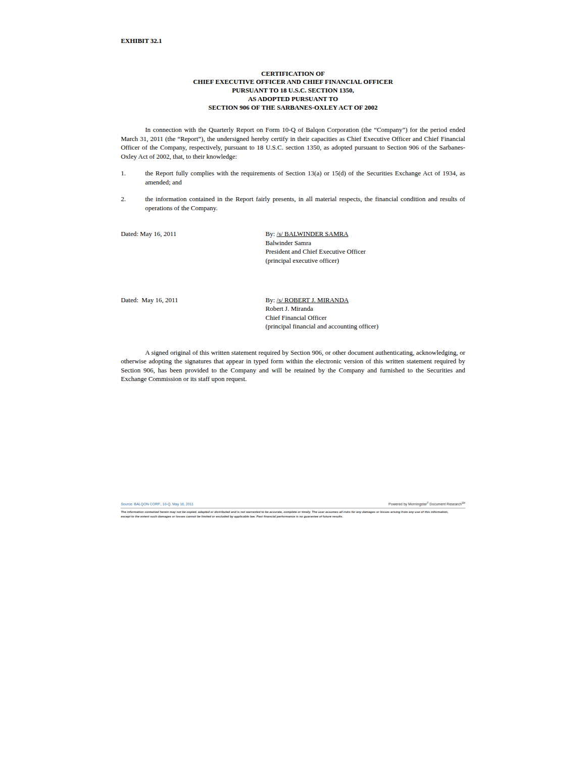EXHIBIT 32.1
CERTIFICATION OF
CHIEF EXECUTIVE OFFICER AND CHIEF FINANCIAL OFFICER
PURSUANT TO 18 U.S.C. SECTION 1350,
AS ADOPTED PURSUANT TO
SECTION 906 OF THE SARBANES-OXLEY ACT OF 2002
In connection with the Quarterly Report on Form 10-Q of Balqon Corporation (the “Company”) for the period ended March 31, 2011 (the “Report”), the undersigned hereby certify in their capacities as Chief Executive Officer and Chief Financial Officer of the Company, respectively, pursuant to 18 U.S.C. section 1350, as adopted pursuant to Section 906 of the Sarbanes-Oxley Act of 2002, that, to their knowledge:
1.
the Report fully complies with the requirements of Section 13(a) or 15(d) of the Securities Exchange Act of 1934, as amended; and
2.
the information contained in the Report fairly presents, in all material respects, the financial condition and results of operations of the Company.
| Dated: May 16, 2011 | By: /s/ BALWINDER SAMRA Balwinder Samra President and Chief Executive Officer (principal executive officer) |
| Dated: May 16, 2011 | By: /s/ ROBERT J. MIRANDA Robert J. Miranda Chief Financial Officer (principal financial and accounting officer) |
A signed original of this written statement required by Section 906, or other document authenticating, acknowledging, or otherwise adopting the signatures that appear in typed form within the electronic version of this written statement required by Section 906, has been provided to the Company and will be retained by the Company and furnished to the Securities and Exchange Commission or its staff upon request.
Source: BALQON CORP., 10-Q, May 16, 2011
Powered by Morningstar® Document ResearchSM
The information contained herein may not be copied, adapted or distributed and is not warranted to be accurate, complete or timely. The user assumes all risks for any damages or losses arising from any use of this information,
except to the extent such damages or losses cannot be limited or excluded by applicable law. Past financial performance is no guarantee of future results.